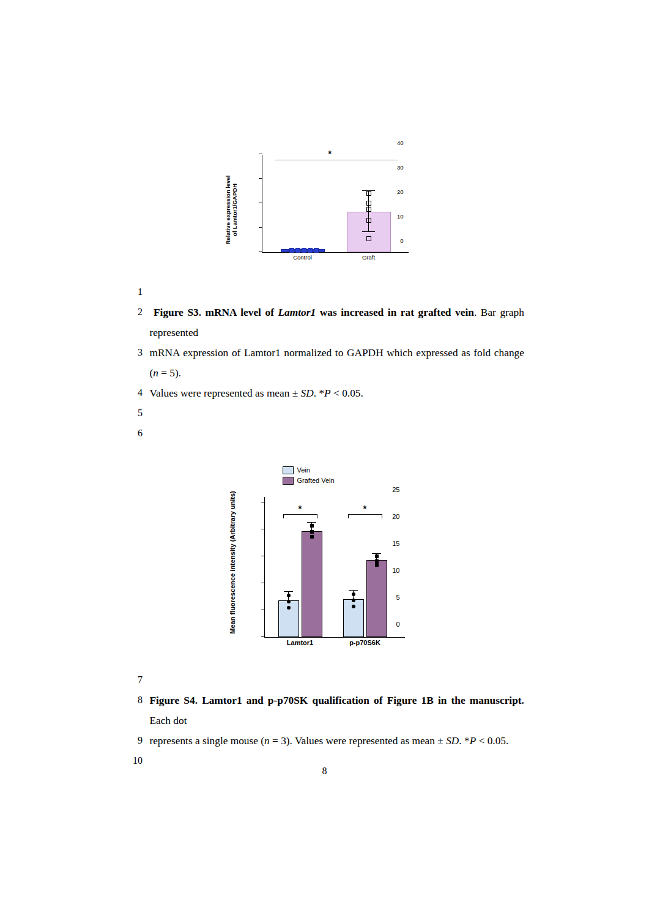Relative expression level
of Lamtor1/GAPDH
0
10
20
30
40
*
Control
Graft
1
2 Figure S3. mRNA level of Lamtor1 was increased in rat grafted vein. Bar graph represented
3mRNA expression of Lamtor1 normalized to GAPDH which expressed as fold change (n = 5).
4 Values were represented as mean ± SD. *P < 0.05.
5
6
Mean fluorescence intensity (Arbitrary units)
Vein
Grafted Vein
0
5
10
15
20
25
*
*
Lamtor1
p-p70S6K
7
8 Figure S4. Lamtor1 and p-p70SK qualification of Figure 1B in the manuscript. Each dot
9represents a single mouse (n = 3). Values were represented as mean ± SD. *P < 0.05.
10
8